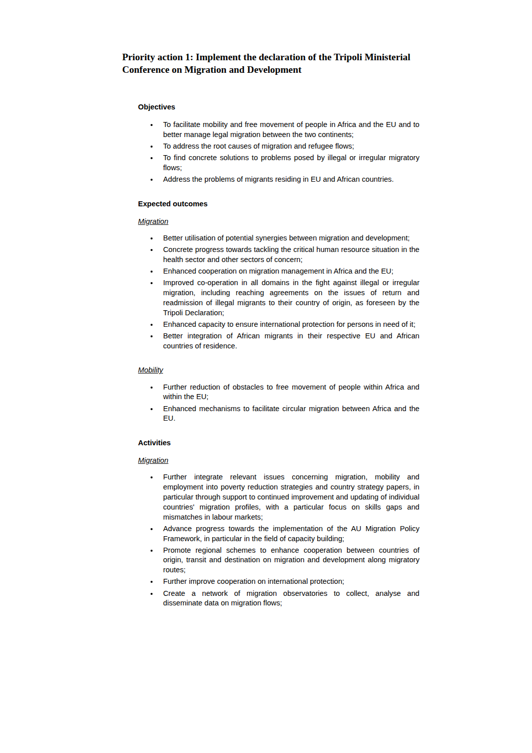Priority action 1: Implement the declaration of the Tripoli Ministerial Conference on Migration and Development
Objectives
To facilitate mobility and free movement of people in Africa and the EU and to better manage legal migration between the two continents;
To address the root causes of migration and refugee flows;
To find concrete solutions to problems posed by illegal or irregular migratory flows;
Address the problems of migrants residing in EU and African countries.
Expected outcomes
Migration
Better utilisation of potential synergies between migration and development;
Concrete progress towards tackling the critical human resource situation in the health sector and other sectors of concern;
Enhanced cooperation on migration management in Africa and the EU;
Improved co-operation in all domains in the fight against illegal or irregular migration, including reaching agreements on the issues of return and readmission of illegal migrants to their country of origin, as foreseen by the Tripoli Declaration;
Enhanced capacity to ensure international protection for persons in need of it;
Better integration of African migrants in their respective EU and African countries of residence.
Mobility
Further reduction of obstacles to free movement of people within Africa and within the EU;
Enhanced mechanisms to facilitate circular migration between Africa and the EU.
Activities
Migration
Further integrate relevant issues concerning migration, mobility and employment into poverty reduction strategies and country strategy papers, in particular through support to continued improvement and updating of individual countries' migration profiles, with a particular focus on skills gaps and mismatches in labour markets;
Advance progress towards the implementation of the AU Migration Policy Framework, in particular in the field of capacity building;
Promote regional schemes to enhance cooperation between countries of origin, transit and destination on migration and development along migratory routes;
Further improve cooperation on international protection;
Create a network of migration observatories to collect, analyse and disseminate data on migration flows;